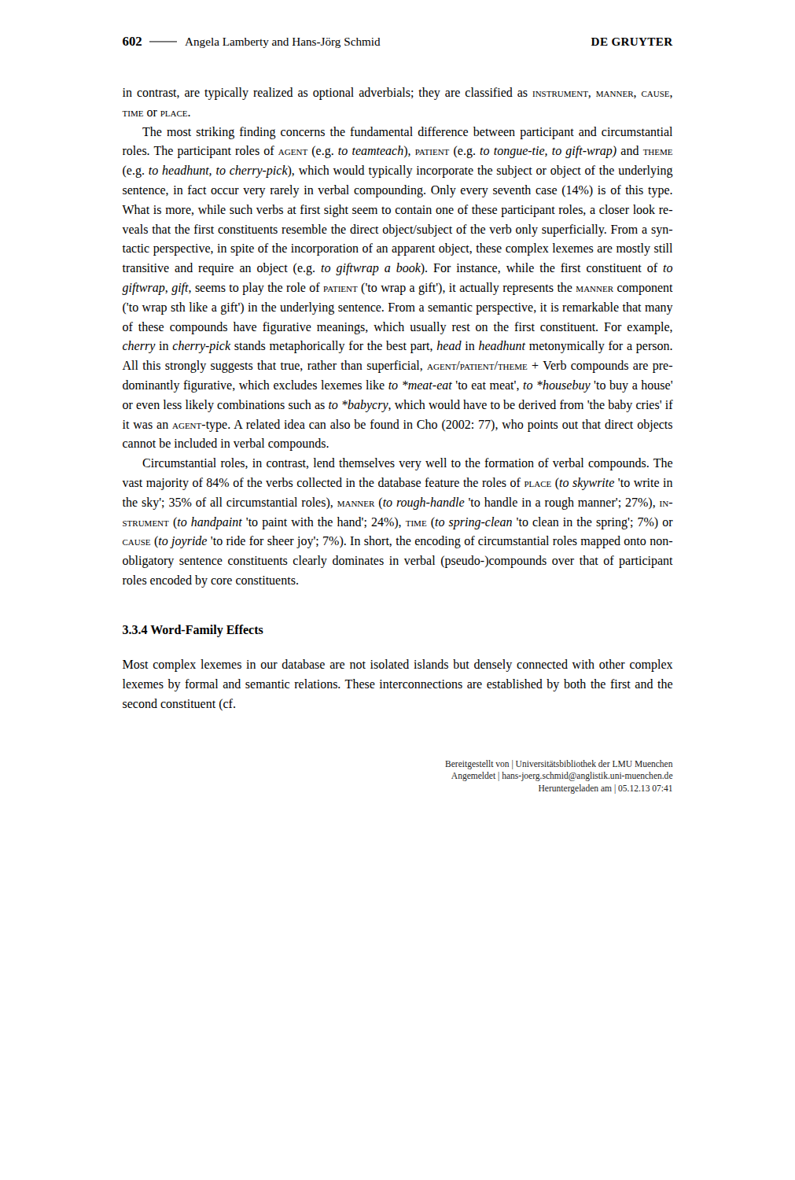602 Angela Lamberty and Hans-Jörg Schmid
DE GRUYTER
in contrast, are typically realized as optional adverbials; they are classified as instrument, manner, cause, time or place.
The most striking finding concerns the fundamental difference between participant and circumstantial roles. The participant roles of agent (e.g. to teamteach), patient (e.g. to tongue-tie, to gift-wrap) and theme (e.g. to headhunt, to cherry-pick), which would typically incorporate the subject or object of the underlying sentence, in fact occur very rarely in verbal compounding. Only every seventh case (14%) is of this type. What is more, while such verbs at first sight seem to contain one of these participant roles, a closer look reveals that the first constituents resemble the direct object/subject of the verb only superficially. From a syntactic perspective, in spite of the incorporation of an apparent object, these complex lexemes are mostly still transitive and require an object (e.g. to giftwrap a book). For instance, while the first constituent of to giftwrap, gift, seems to play the role of patient ('to wrap a gift'), it actually represents the manner component ('to wrap sth like a gift') in the underlying sentence. From a semantic perspective, it is remarkable that many of these compounds have figurative meanings, which usually rest on the first constituent. For example, cherry in cherry-pick stands metaphorically for the best part, head in headhunt metonymically for a person. All this strongly suggests that true, rather than superficial, agent/patient/theme + Verb compounds are predominantly figurative, which excludes lexemes like to *meat-eat 'to eat meat', to *housebuy 'to buy a house' or even less likely combinations such as to *babycry, which would have to be derived from 'the baby cries' if it was an agent-type. A related idea can also be found in Cho (2002: 77), who points out that direct objects cannot be included in verbal compounds.
Circumstantial roles, in contrast, lend themselves very well to the formation of verbal compounds. The vast majority of 84% of the verbs collected in the database feature the roles of place (to skywrite 'to write in the sky'; 35% of all circumstantial roles), manner (to rough-handle 'to handle in a rough manner'; 27%), instrument (to handpaint 'to paint with the hand'; 24%), time (to spring-clean 'to clean in the spring'; 7%) or cause (to joyride 'to ride for sheer joy'; 7%). In short, the encoding of circumstantial roles mapped onto non-obligatory sentence constituents clearly dominates in verbal (pseudo-)compounds over that of participant roles encoded by core constituents.
3.3.4 Word-Family Effects
Most complex lexemes in our database are not isolated islands but densely connected with other complex lexemes by formal and semantic relations. These interconnections are established by both the first and the second constituent (cf.
Bereitgestellt von | Universitätsbibliothek der LMU Muenchen
Angemeldet | hans-joerg.schmid@anglistik.uni-muenchen.de
Heruntergeladen am | 05.12.13 07:41